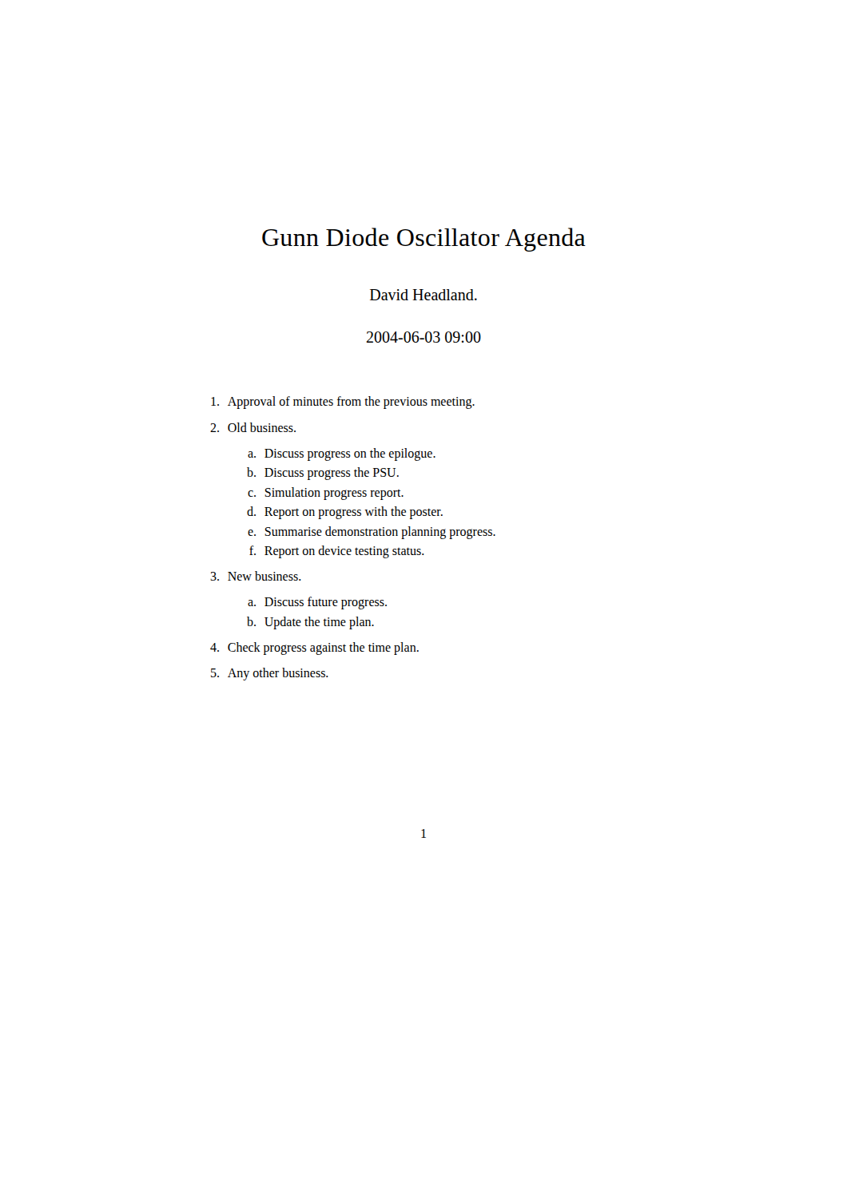Gunn Diode Oscillator Agenda
David Headland.
2004-06-03 09:00
Approval of minutes from the previous meeting.
Old business.
Discuss progress on the epilogue.
Discuss progress the PSU.
Simulation progress report.
Report on progress with the poster.
Summarise demonstration planning progress.
Report on device testing status.
New business.
Discuss future progress.
Update the time plan.
Check progress against the time plan.
Any other business.
1